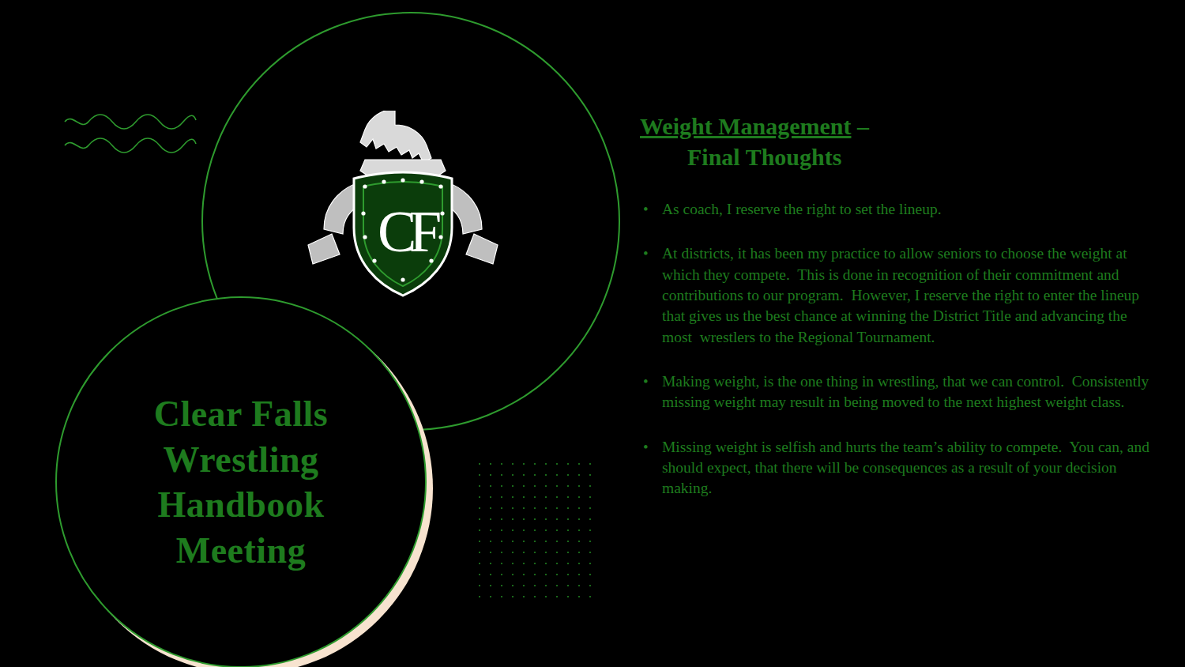C F
Clear Falls
Wrestling
Handbook
Meeting
Weight Management – Final Thoughts
As coach, I reserve the right to set the lineup.
At districts, it has been my practice to allow seniors to choose the weight at which they compete. This is done in recognition of their commitment and contributions to our program. However, I reserve the right to enter the lineup that gives us the best chance at winning the District Title and advancing the most wrestlers to the Regional Tournament.
Making weight, is the one thing in wrestling, that we can control. Consistently missing weight may result in being moved to the next highest weight class.
Missing weight is selfish and hurts the team’s ability to compete. You can, and should expect, that there will be consequences as a result of your decision making.